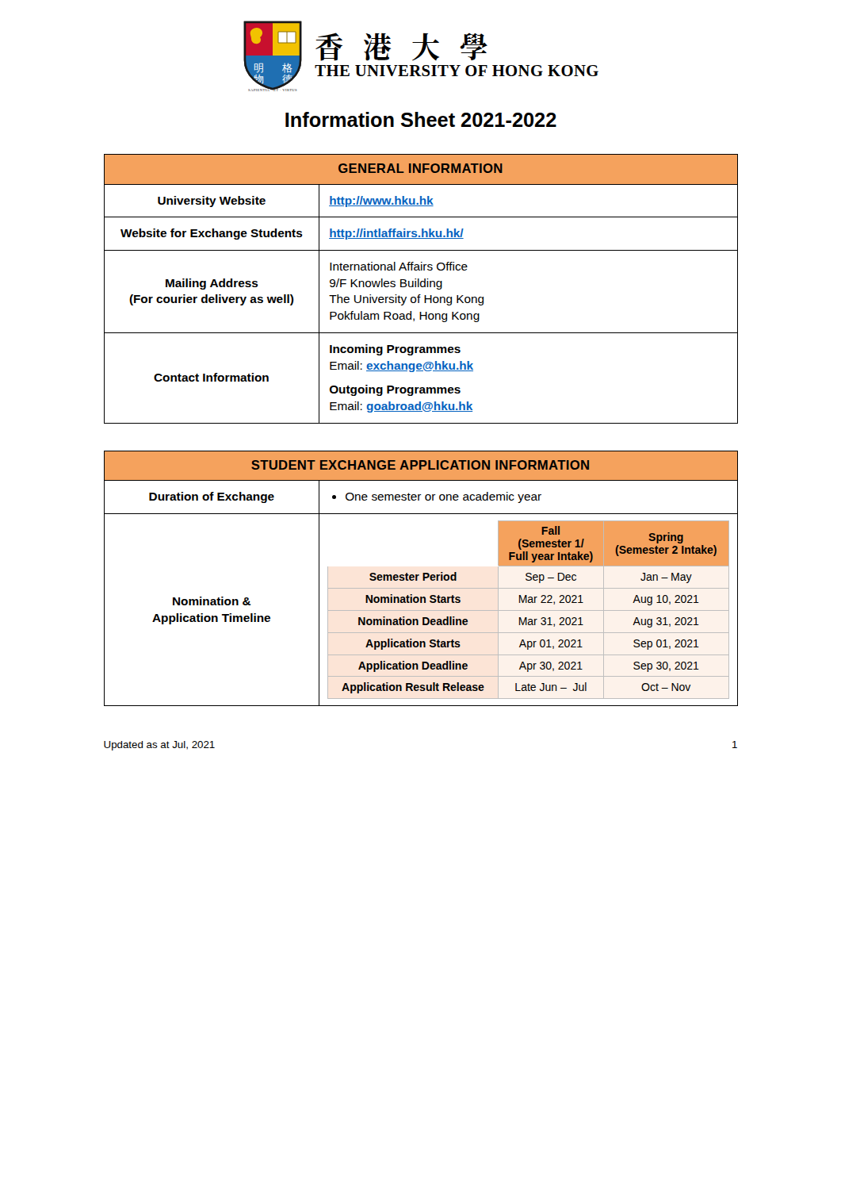明 物 格 德 SAPIENTIA · ET · VIRTUS
香 港 大 學
THE UNIVERSITY OF HONG KONG
Information Sheet 2021-2022
| GENERAL INFORMATION |
| --- |
| University Website | http://www.hku.hk |
| Website for Exchange Students | http://intlaffairs.hku.hk/ |
| Mailing Address (For courier delivery as well) | International Affairs Office 9/F Knowles Building The University of Hong Kong Pokfulam Road, Hong Kong |
| Contact Information | Incoming Programmes Email: exchange@hku.hk Outgoing Programmes Email: goabroad@hku.hk |
| STUDENT EXCHANGE APPLICATION INFORMATION |
| --- |
| Duration of Exchange | One semester or one academic year |
| Nomination & Application Timeline | / / Fall (Semester 1/ Full year Intake) / Spring (Semester 2 Intake) / / --- / --- / --- / / Semester Period / Sep – Dec / Jan – May / / Nomination Starts / Mar 22, 2021 / Aug 10, 2021 / / Nomination Deadline / Mar 31, 2021 / Aug 31, 2021 / / Application Starts / Apr 01, 2021 / Sep 01, 2021 / / Application Deadline / Apr 30, 2021 / Sep 30, 2021 / / Application Result Release / Late Jun – Jul / Oct – Nov / |
Updated as at Jul, 2021 1